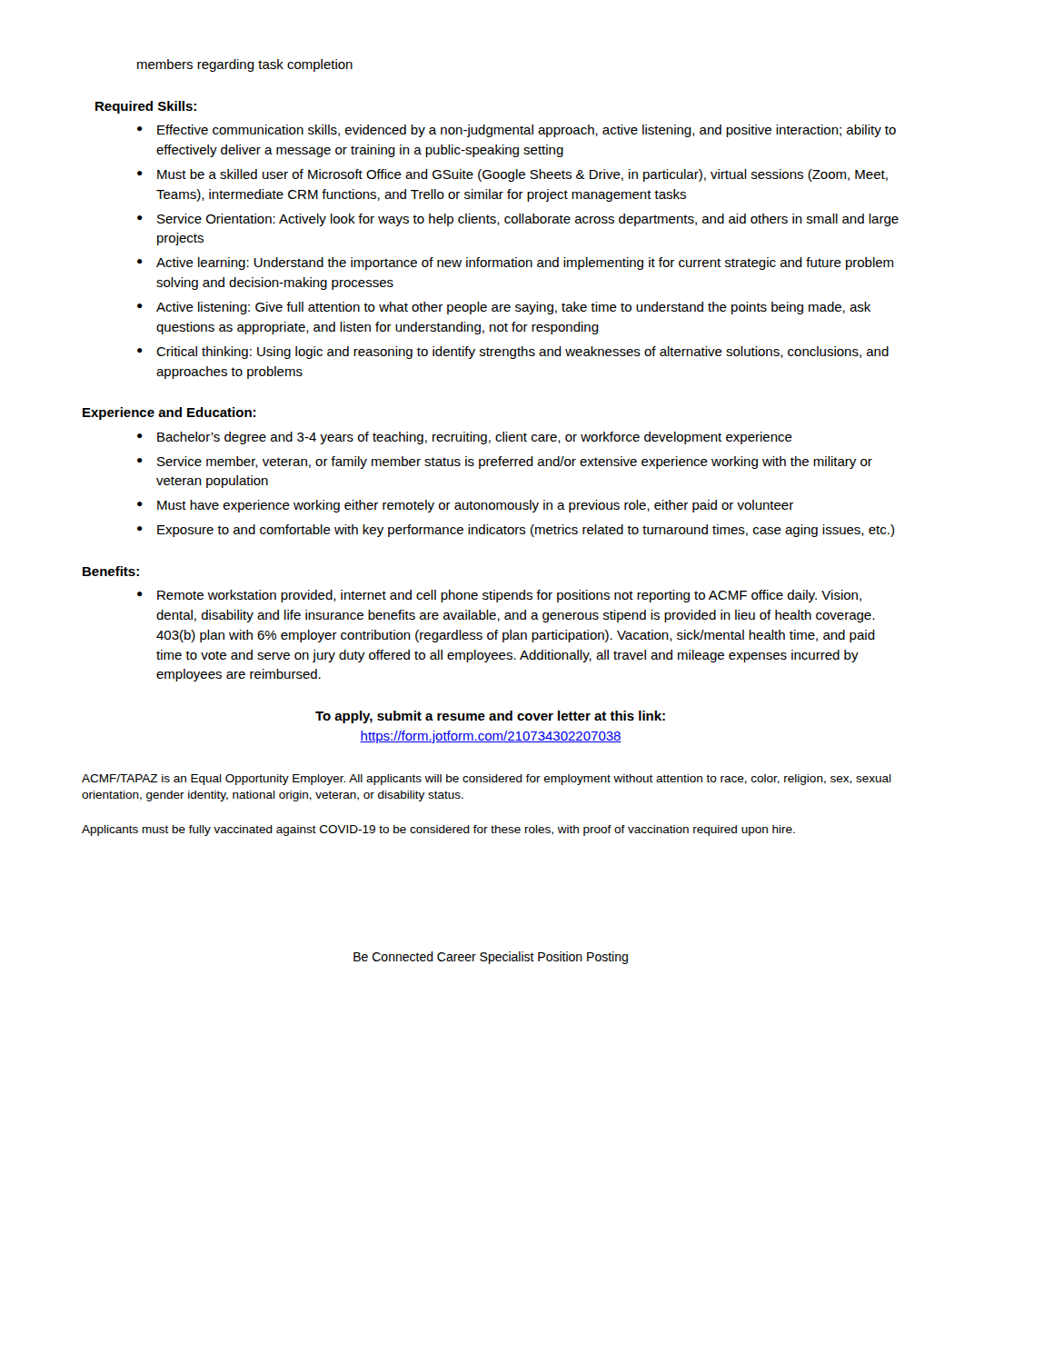members regarding task completion
Required Skills:
Effective communication skills, evidenced by a non-judgmental approach, active listening, and positive interaction; ability to effectively deliver a message or training in a public-speaking setting
Must be a skilled user of Microsoft Office and GSuite (Google Sheets & Drive, in particular), virtual sessions (Zoom, Meet, Teams), intermediate CRM functions, and Trello or similar for project management tasks
Service Orientation: Actively look for ways to help clients, collaborate across departments, and aid others in small and large projects
Active learning: Understand the importance of new information and implementing it for current strategic and future problem solving and decision-making processes
Active listening: Give full attention to what other people are saying, take time to understand the points being made, ask questions as appropriate, and listen for understanding, not for responding
Critical thinking: Using logic and reasoning to identify strengths and weaknesses of alternative solutions, conclusions, and approaches to problems
Experience and Education:
Bachelor’s degree and 3-4 years of teaching, recruiting, client care, or workforce development experience
Service member, veteran, or family member status is preferred and/or extensive experience working with the military or veteran population
Must have experience working either remotely or autonomously in a previous role, either paid or volunteer
Exposure to and comfortable with key performance indicators (metrics related to turnaround times, case aging issues, etc.)
Benefits:
Remote workstation provided, internet and cell phone stipends for positions not reporting to ACMF office daily. Vision, dental, disability and life insurance benefits are available, and a generous stipend is provided in lieu of health coverage. 403(b) plan with 6% employer contribution (regardless of plan participation). Vacation, sick/mental health time, and paid time to vote and serve on jury duty offered to all employees. Additionally, all travel and mileage expenses incurred by employees are reimbursed.
To apply, submit a resume and cover letter at this link:
https://form.jotform.com/210734302207038
ACMF/TAPAZ is an Equal Opportunity Employer. All applicants will be considered for employment without attention to race, color, religion, sex, sexual orientation, gender identity, national origin, veteran, or disability status.
Applicants must be fully vaccinated against COVID-19 to be considered for these roles, with proof of vaccination required upon hire.
Be Connected Career Specialist Position Posting